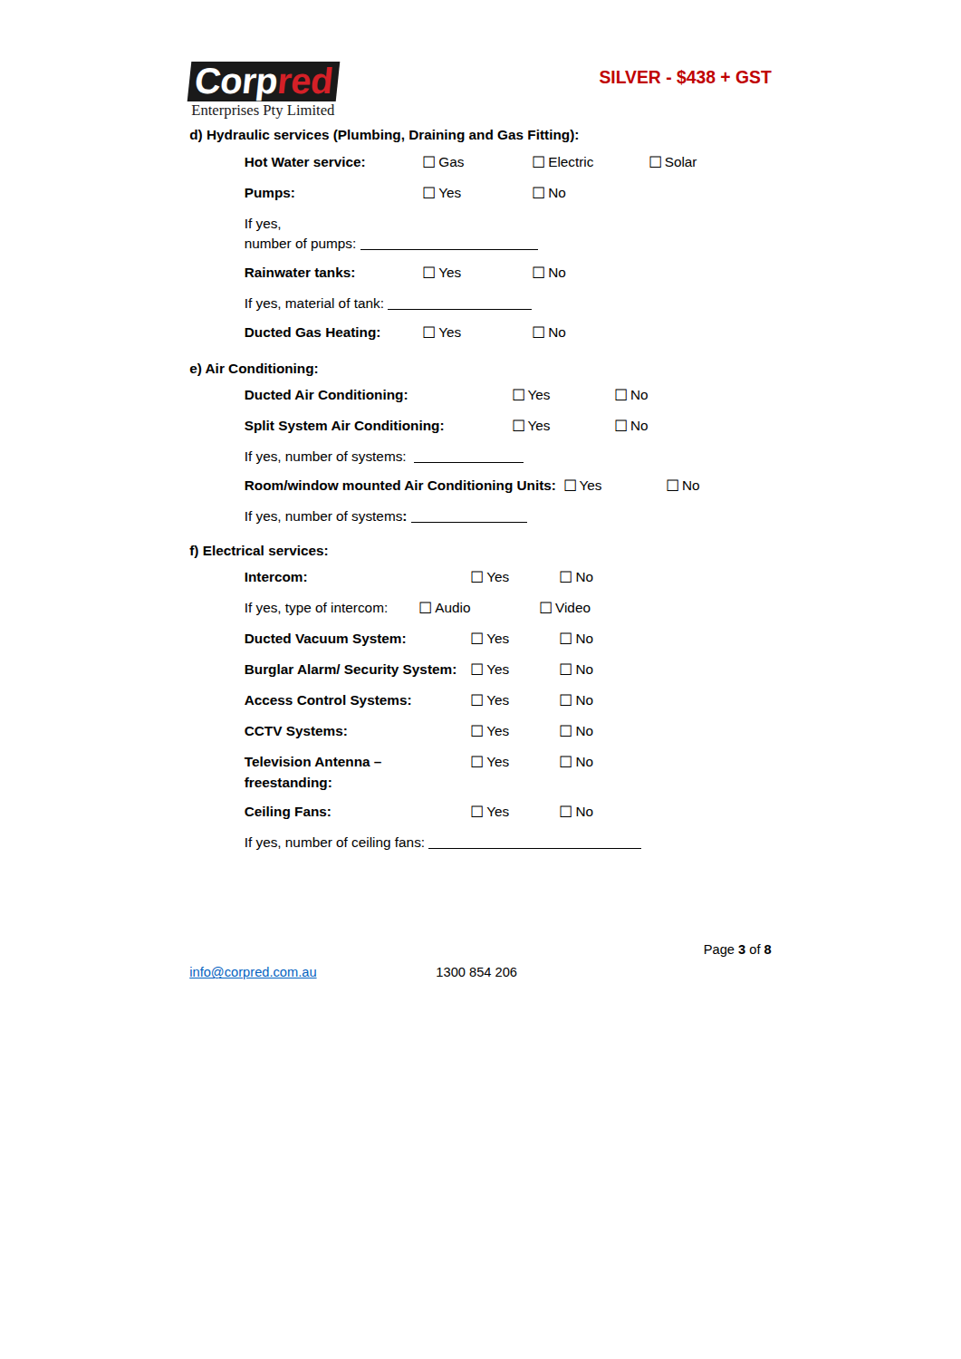Corpred
Enterprises Pty Limited
SILVER - $438 + GST
d) Hydraulic services (Plumbing, Draining and Gas Fitting):
Hot Water service: Gas Electric Solar
Pumps: Yes No
If yes,
number of pumps:
Rainwater tanks: Yes No
If yes, material of tank:
Ducted Gas Heating: Yes No
e) Air Conditioning:
Ducted Air Conditioning: Yes No
Split System Air Conditioning: Yes No
If yes, number of systems:
Room/window mounted Air Conditioning Units: Yes No
If yes, number of systems:
f) Electrical services:
Intercom: Yes No
If yes, type of intercom: Audio Video
Ducted Vacuum System: Yes No
Burglar Alarm/ Security System: Yes No
Access Control Systems: Yes No
CCTV Systems: Yes No
Television Antenna – freestanding: Yes No
Ceiling Fans: Yes No
If yes, number of ceiling fans:
Page 3 of 8
info@corpred.com.au 1300 854 206